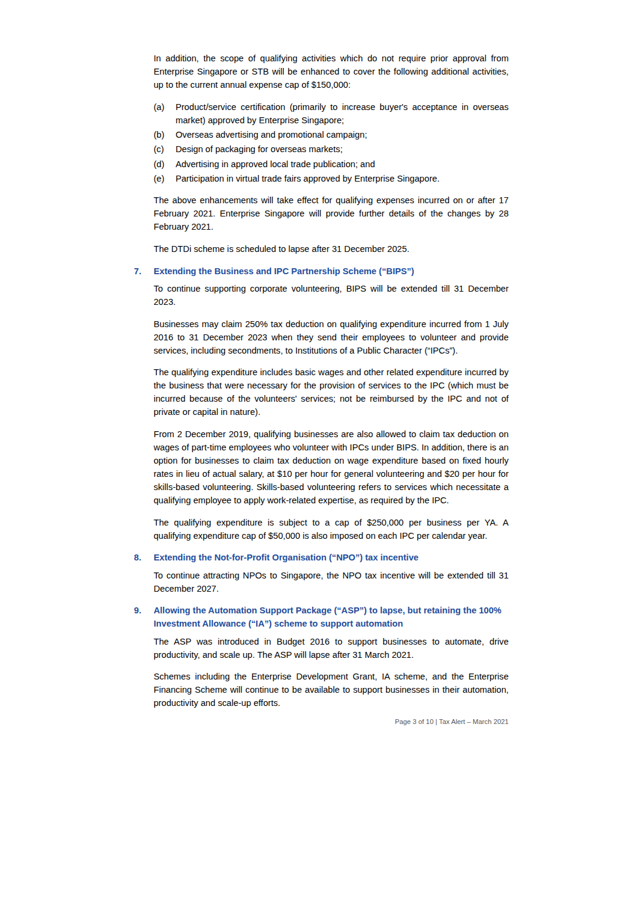In addition, the scope of qualifying activities which do not require prior approval from Enterprise Singapore or STB will be enhanced to cover the following additional activities, up to the current annual expense cap of $150,000:
Product/service certification (primarily to increase buyer's acceptance in overseas market) approved by Enterprise Singapore;
Overseas advertising and promotional campaign;
Design of packaging for overseas markets;
Advertising in approved local trade publication; and
Participation in virtual trade fairs approved by Enterprise Singapore.
The above enhancements will take effect for qualifying expenses incurred on or after 17 February 2021. Enterprise Singapore will provide further details of the changes by 28 February 2021.
The DTDi scheme is scheduled to lapse after 31 December 2025.
Extending the Business and IPC Partnership Scheme (“BIPS”)
To continue supporting corporate volunteering, BIPS will be extended till 31 December 2023.
Businesses may claim 250% tax deduction on qualifying expenditure incurred from 1 July 2016 to 31 December 2023 when they send their employees to volunteer and provide services, including secondments, to Institutions of a Public Character (“IPCs”).
The qualifying expenditure includes basic wages and other related expenditure incurred by the business that were necessary for the provision of services to the IPC (which must be incurred because of the volunteers' services; not be reimbursed by the IPC and not of private or capital in nature).
From 2 December 2019, qualifying businesses are also allowed to claim tax deduction on wages of part-time employees who volunteer with IPCs under BIPS. In addition, there is an option for businesses to claim tax deduction on wage expenditure based on fixed hourly rates in lieu of actual salary, at $10 per hour for general volunteering and $20 per hour for skills-based volunteering. Skills-based volunteering refers to services which necessitate a qualifying employee to apply work-related expertise, as required by the IPC.
The qualifying expenditure is subject to a cap of $250,000 per business per YA. A qualifying expenditure cap of $50,000 is also imposed on each IPC per calendar year.
Extending the Not-for-Profit Organisation (“NPO”) tax incentive
To continue attracting NPOs to Singapore, the NPO tax incentive will be extended till 31 December 2027.
Allowing the Automation Support Package (“ASP”) to lapse, but retaining the 100% Investment Allowance (“IA”) scheme to support automation
The ASP was introduced in Budget 2016 to support businesses to automate, drive productivity, and scale up. The ASP will lapse after 31 March 2021.
Schemes including the Enterprise Development Grant, IA scheme, and the Enterprise Financing Scheme will continue to be available to support businesses in their automation, productivity and scale-up efforts.
Page 3 of 10 | Tax Alert – March 2021